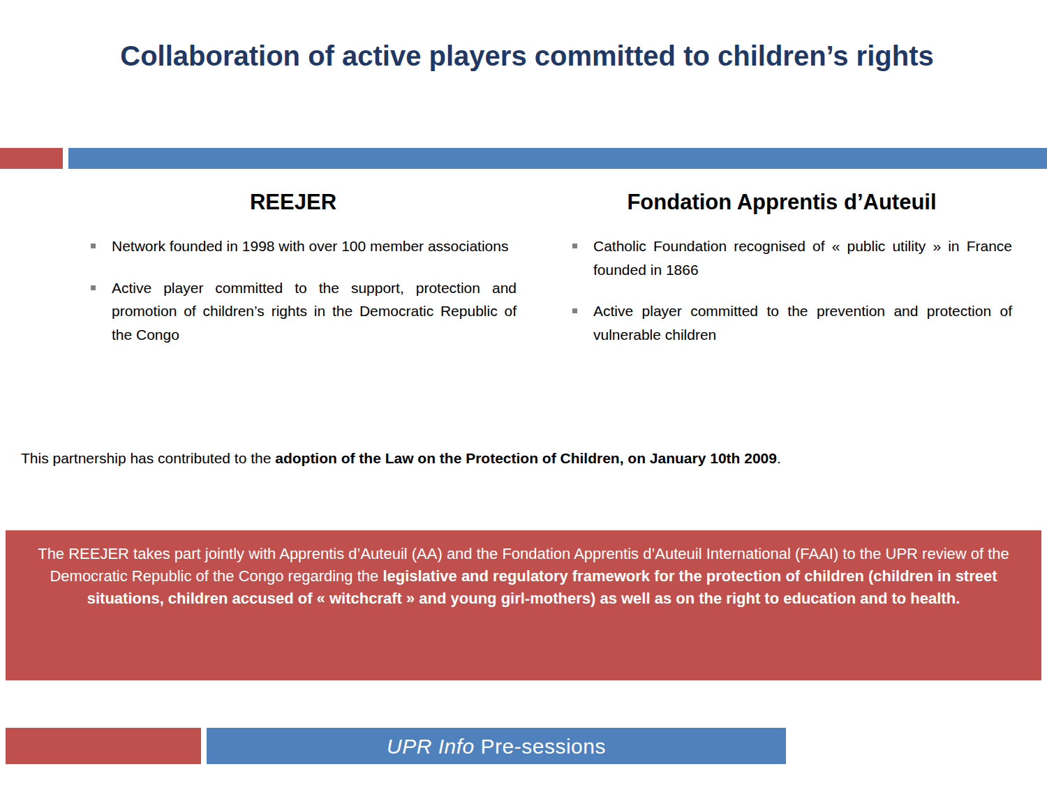Collaboration of active players committed to children’s rights
REEJER
Network founded in 1998 with over 100 member associations
Active player committed to the support, protection and promotion of children’s rights in the Democratic Republic of the Congo
Fondation Apprentis d’Auteuil
Catholic Foundation recognised of « public utility » in France founded in 1866
Active player committed to the prevention and protection of vulnerable children
This partnership has contributed to the adoption of the Law on the Protection of Children, on January 10th 2009.
The REEJER takes part jointly with Apprentis d’Auteuil (AA) and the Fondation Apprentis d’Auteuil International (FAAI) to the UPR review of the Democratic Republic of the Congo regarding the legislative and regulatory framework for the protection of children (children in street situations, children accused of « witchcraft » and young girl-mothers) as well as on the right to education and to health.
UPR Info Pre-sessions